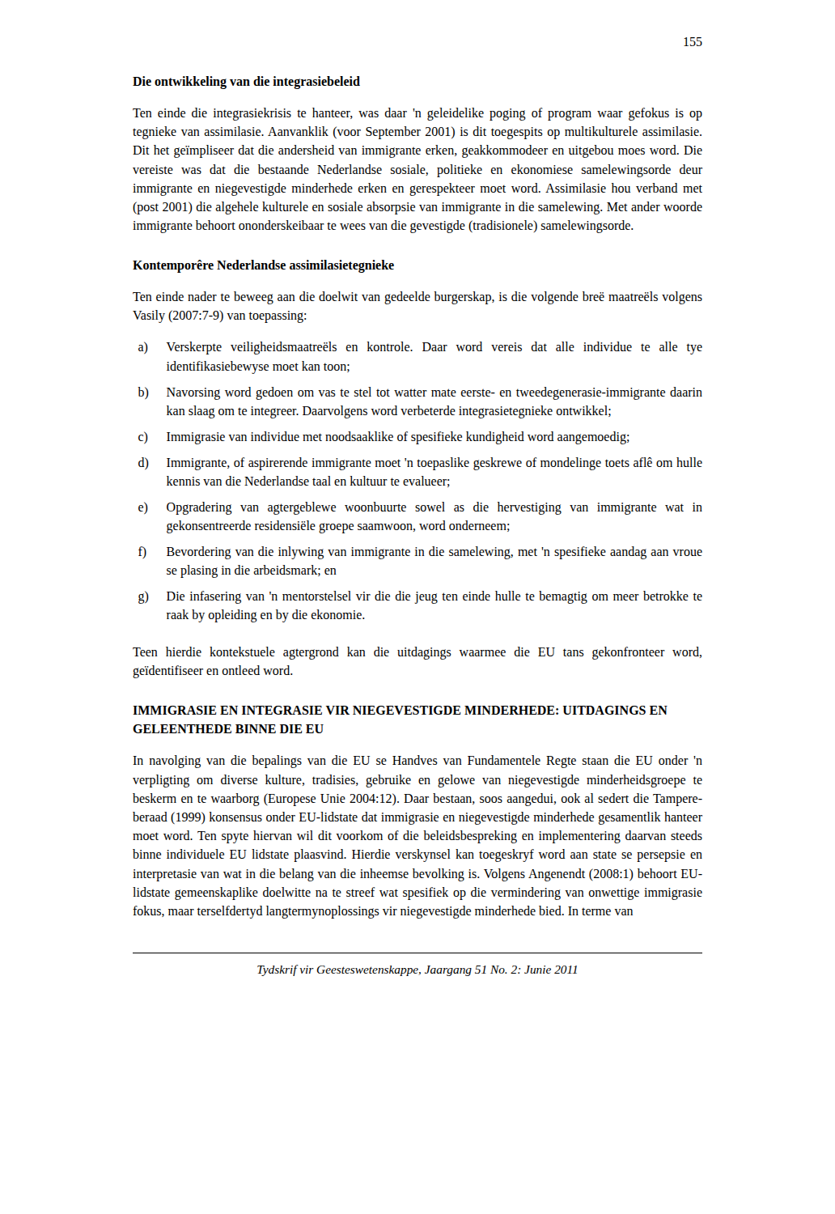155
Die ontwikkeling van die integrasiebeleid
Ten einde die integrasiekrisis te hanteer, was daar 'n geleidelike poging of program waar gefokus is op tegnieke van assimilasie. Aanvanklik (voor September 2001) is dit toegespits op multikulturele assimilasie. Dit het geïmpliseer dat die andersheid van immigrante erken, geakkommodeer en uitgebou moes word. Die vereiste was dat die bestaande Nederlandse sosiale, politieke en ekonomiese samelewingsorde deur immigrante en niegevestigde minderhede erken en gerespekteer moet word. Assimilasie hou verband met (post 2001) die algehele kulturele en sosiale absorpsie van immigrante in die samelewing. Met ander woorde immigrante behoort ononderskeibaar te wees van die gevestigde (tradisionele) samelewingsorde.
Kontemporêre Nederlandse assimilasietegnieke
Ten einde nader te beweeg aan die doelwit van gedeelde burgerskap, is die volgende breë maatreëls volgens Vasily (2007:7-9) van toepassing:
a) Verskerpte veiligheidsmaatreëls en kontrole. Daar word vereis dat alle individue te alle tye identifikasiebewyse moet kan toon;
b) Navorsing word gedoen om vas te stel tot watter mate eerste- en tweedegenerasie-immigrante daarin kan slaag om te integreer. Daarvolgens word verbeterde integrasietegnieke ontwikkel;
c) Immigrasie van individue met noodsaaklike of spesifieke kundigheid word aangemoedig;
d) Immigrante, of aspirerende immigrante moet 'n toepaslike geskrewe of mondelinge toets aflê om hulle kennis van die Nederlandse taal en kultuur te evalueer;
e) Opgradering van agtergeblewe woonbuurte sowel as die hervestiging van immigrante wat in gekonsentreerde residensiële groepe saamwoon, word onderneem;
f) Bevordering van die inlywing van immigrante in die samelewing, met 'n spesifieke aandag aan vroue se plasing in die arbeidsmark; en
g) Die infasering van 'n mentorstelsel vir die die jeug ten einde hulle te bemagtig om meer betrokke te raak by opleiding en by die ekonomie.
Teen hierdie kontekstuele agtergrond kan die uitdagings waarmee die EU tans gekonfronteer word, geïdentifiseer en ontleed word.
Immigrasie en integrasie vir niegevestigde minderhede: uitdagings en geleenthede binne die EU
In navolging van die bepalings van die EU se Handves van Fundamentele Regte staan die EU onder 'n verpligting om diverse kulture, tradisies, gebruike en gelowe van niegevestigde minderheidsgroepe te beskerm en te waarborg (Europese Unie 2004:12). Daar bestaan, soos aangedui, ook al sedert die Tampere-beraad (1999) konsensus onder EU-lidstate dat immigrasie en niegevestigde minderhede gesamentlik hanteer moet word. Ten spyte hiervan wil dit voorkom of die beleidsbespreking en implementering daarvan steeds binne individuele EU lidstate plaasvind. Hierdie verskynsel kan toegeskryf word aan state se persepsie en interpretasie van wat in die belang van die inheemse bevolking is. Volgens Angenendt (2008:1) behoort EU-lidstate gemeenskaplike doelwitte na te streef wat spesifiek op die vermindering van onwettige immigrasie fokus, maar terselfdertyd langtermynoplossings vir niegevestigde minderhede bied. In terme van
Tydskrif vir Geesteswetenskappe, Jaargang 51 No. 2: Junie 2011